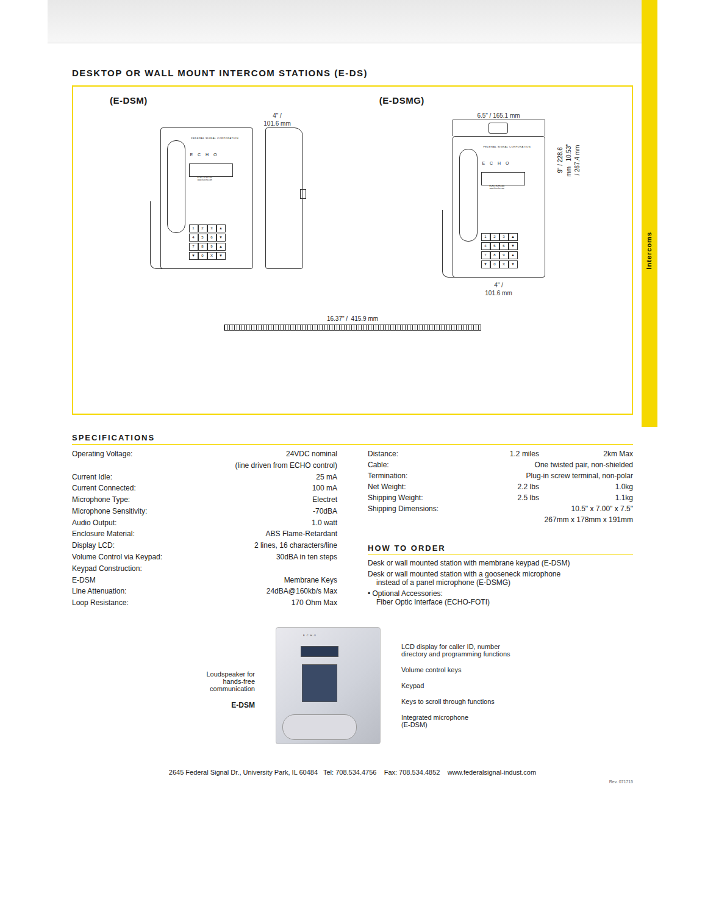Intercoms
DESKTOP OR WALL MOUNT INTERCOM STATIONS (E-DS)
(E-DSM)
(E-DSMG)
4" /
101.6 mm
FEDERAL SIGNAL CORPORATION
E C H O
ECHO, ECHO-xxx
www.fsi-echo.com
1
2
3
▲
4
5
6
▼
7
8
9
▲
▼
0
X
▼
6.5" / 165.1 mm
FEDERAL SIGNAL CORPORATION
E C H O
ECHO, ECHO-xxx
www.fsi-echo.com
1
2
3
▲
4
5
6
▼
7
8
9
▲
▼
0
X
▼
9" / 228.6 mm 10.53" / 267.4 mm
4" /
101.6 mm
16.37" / 415.9 mm
SPECIFICATIONS
| Operating Voltage: | 24VDC nominal |
| | (line driven from ECHO control) |
| Current Idle: | 25 mA |
| Current Connected: | 100 mA |
| Microphone Type: | Electret |
| Microphone Sensitivity: | -70dBA |
| Audio Output: | 1.0 watt |
| Enclosure Material: | ABS Flame-Retardant |
| Display LCD: | 2 lines, 16 characters/line |
| Volume Control via Keypad: | 30dBA in ten steps |
| Keypad Construction: | |
| E-DSM | Membrane Keys |
| Line Attenuation: | 24dBA@160kb/s Max |
| Loop Resistance: | 170 Ohm Max |
| Distance: | 1.2 miles | 2km Max |
| Cable: | One twisted pair, non-shielded |
| Termination: | Plug-in screw terminal, non-polar |
| Net Weight: | 2.2 lbs | 1.0kg |
| Shipping Weight: | 2.5 lbs | 1.1kg |
| Shipping Dimensions: | 10.5" x 7.00" x 7.5" |
| | 267mm x 178mm x 191mm |
HOW TO ORDER
Desk or wall mounted station with membrane keypad (E-DSM)
Desk or wall mounted station with a gooseneck microphone
instead of a panel microphone (E-DSMG)
• Optional Accessories:
Fiber Optic Interface (ECHO-FOTI)
Loudspeaker for
hands-free
communication
E-DSM
E C H O
LCD display for caller ID, number
directory and programming functions
Volume control keys
Keypad
Keys to scroll through functions
Integrated microphone
(E-DSM)
2645 Federal Signal Dr., University Park, IL 60484 Tel: 708.534.4756 Fax: 708.534.4852 www.federalsignal-indust.com
Rev. 071715